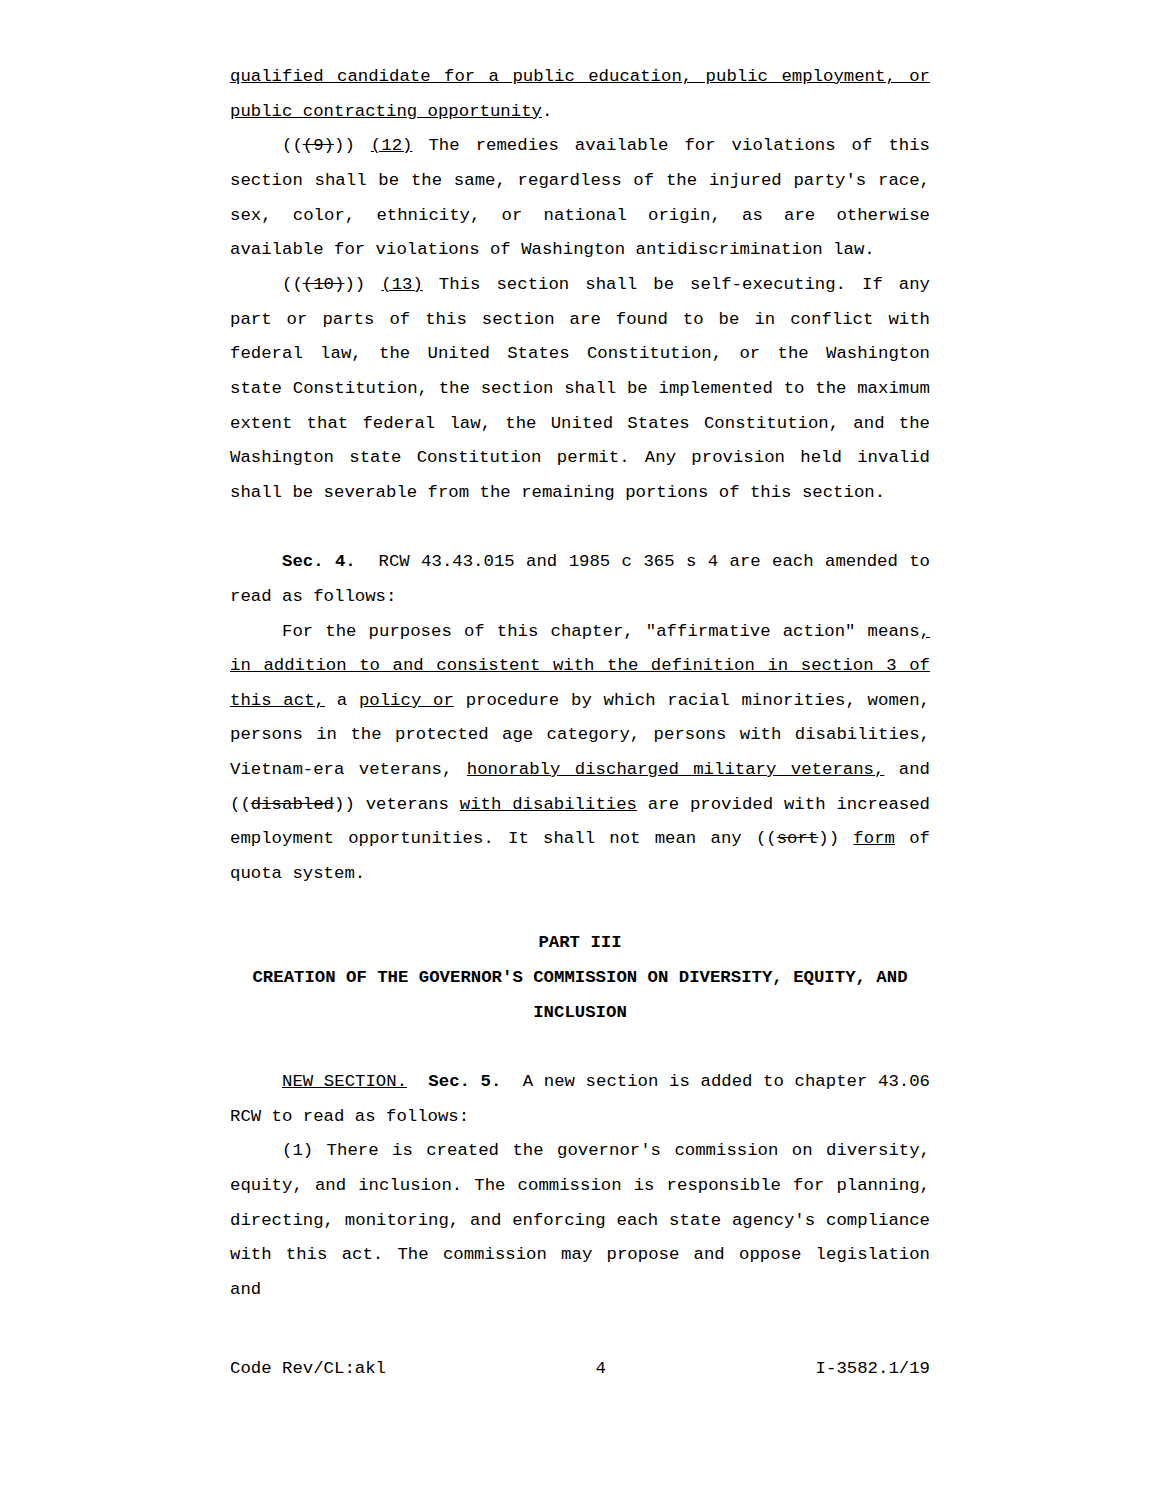qualified candidate for a public education, public employment, or public contracting opportunity.
(((9))) (12) The remedies available for violations of this section shall be the same, regardless of the injured party's race, sex, color, ethnicity, or national origin, as are otherwise available for violations of Washington antidiscrimination law.
(((10))) (13) This section shall be self-executing. If any part or parts of this section are found to be in conflict with federal law, the United States Constitution, or the Washington state Constitution, the section shall be implemented to the maximum extent that federal law, the United States Constitution, and the Washington state Constitution permit. Any provision held invalid shall be severable from the remaining portions of this section.
Sec. 4. RCW 43.43.015 and 1985 c 365 s 4 are each amended to read as follows:
For the purposes of this chapter, "affirmative action" means, in addition to and consistent with the definition in section 3 of this act, a policy or procedure by which racial minorities, women, persons in the protected age category, persons with disabilities, Vietnam-era veterans, honorably discharged military veterans, and ((disabled)) veterans with disabilities are provided with increased employment opportunities. It shall not mean any ((sort)) form of quota system.
PART III
CREATION OF THE GOVERNOR'S COMMISSION ON DIVERSITY, EQUITY, AND INCLUSION
NEW SECTION. Sec. 5. A new section is added to chapter 43.06 RCW to read as follows:
(1) There is created the governor's commission on diversity, equity, and inclusion. The commission is responsible for planning, directing, monitoring, and enforcing each state agency's compliance with this act. The commission may propose and oppose legislation and
Code Rev/CL:akl 4 I-3582.1/19